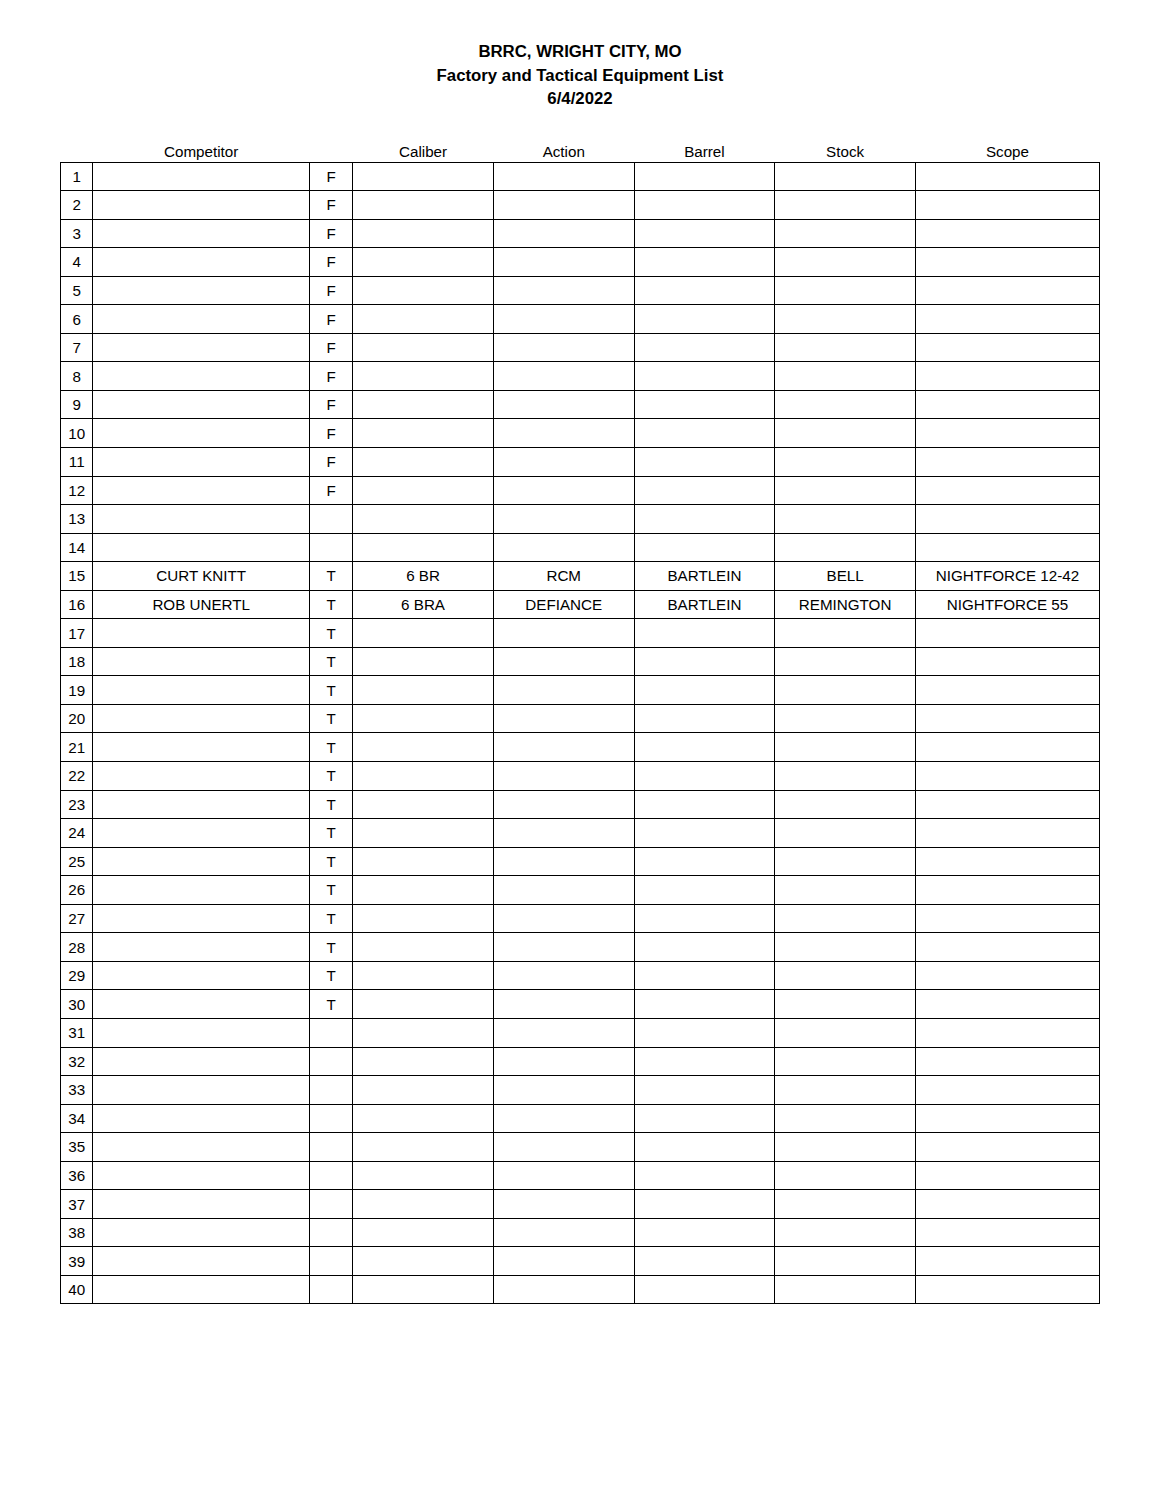BRRC, WRIGHT CITY, MO
Factory and Tactical Equipment List
6/4/2022
Factory and Tactical Equipment List
| | Competitor | | Caliber | Action | Barrel | Stock | Scope |
| --- | --- | --- | --- | --- | --- | --- | --- |
| 1 | | F | | | | | |
| 2 | | F | | | | | |
| 3 | | F | | | | | |
| 4 | | F | | | | | |
| 5 | | F | | | | | |
| 6 | | F | | | | | |
| 7 | | F | | | | | |
| 8 | | F | | | | | |
| 9 | | F | | | | | |
| 10 | | F | | | | | |
| 11 | | F | | | | | |
| 12 | | F | | | | | |
| 13 | | | | | | | |
| 14 | | | | | | | |
| 15 | CURT KNITT | T | 6 BR | RCM | BARTLEIN | BELL | NIGHTFORCE 12-42 |
| 16 | ROB UNERTL | T | 6 BRA | DEFIANCE | BARTLEIN | REMINGTON | NIGHTFORCE 55 |
| 17 | | T | | | | | |
| 18 | | T | | | | | |
| 19 | | T | | | | | |
| 20 | | T | | | | | |
| 21 | | T | | | | | |
| 22 | | T | | | | | |
| 23 | | T | | | | | |
| 24 | | T | | | | | |
| 25 | | T | | | | | |
| 26 | | T | | | | | |
| 27 | | T | | | | | |
| 28 | | T | | | | | |
| 29 | | T | | | | | |
| 30 | | T | | | | | |
| 31 | | | | | | | |
| 32 | | | | | | | |
| 33 | | | | | | | |
| 34 | | | | | | | |
| 35 | | | | | | | |
| 36 | | | | | | | |
| 37 | | | | | | | |
| 38 | | | | | | | |
| 39 | | | | | | | |
| 40 | | | | | | | |